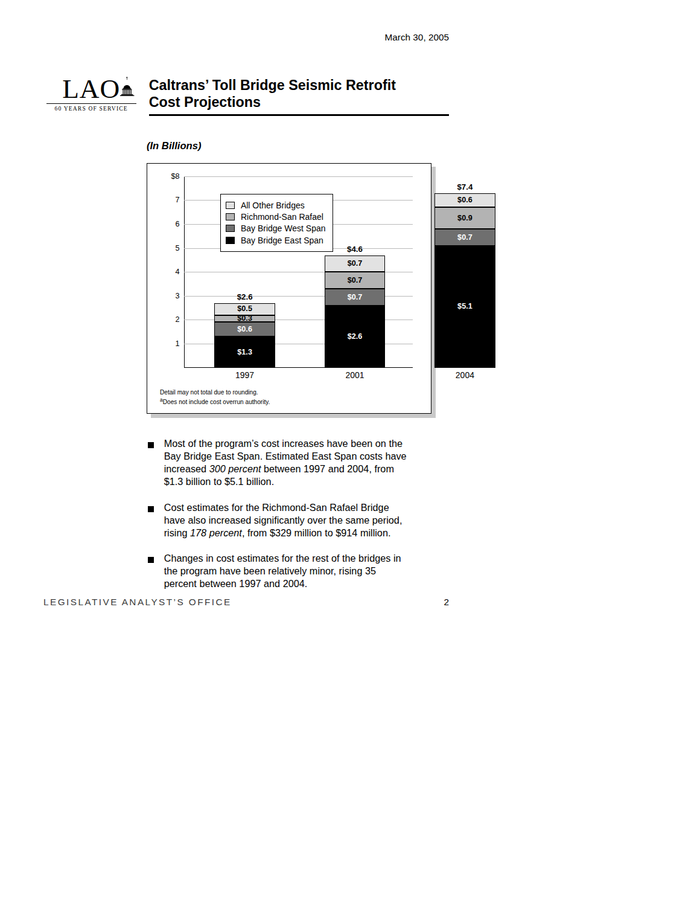March 30, 2005
LAO
60 YEARS OF SERVICE
Caltrans’ Toll Bridge Seismic Retrofit
Cost Projections
(In Billions)
$8 7 6 5 4 3 2 1
All Other Bridges
Richmond-San Rafael
Bay Bridge West Span
Bay Bridge East Span
$2.6
$0.5
$0.3
$0.6
$1.3
$4.6
$0.7
$0.7
$0.7
$2.6
$7.4
$0.6
$0.9
$0.7
$5.1
1997 2001 2004
Detail may not total due to rounding.
aDoes not include cost overrun authority.
Most of the program’s cost increases have been on the Bay Bridge East Span. Estimated East Span costs have increased 300 percent between 1997 and 2004, from $1.3 billion to $5.1 billion.
Cost estimates for the Richmond-San Rafael Bridge have also increased significantly over the same period, rising 178 percent, from $329 million to $914 million.
Changes in cost estimates for the rest of the bridges in the program have been relatively minor, rising 35 percent between 1997 and 2004.
LEGISLATIVE ANALYST’S OFFICE
2